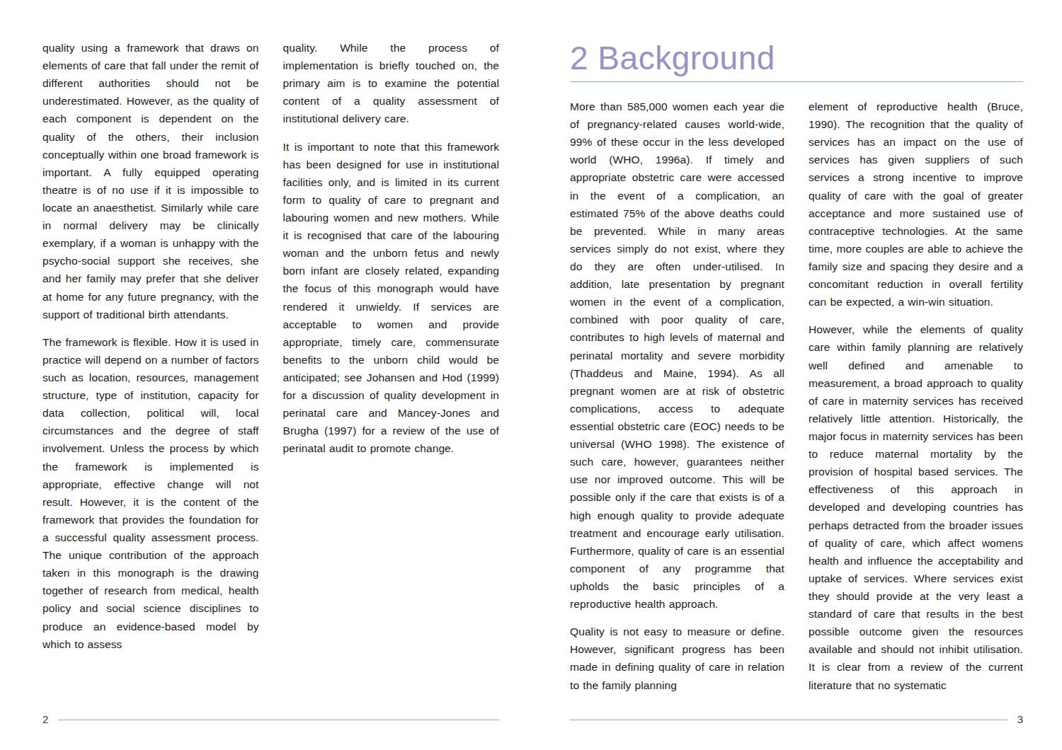quality using a framework that draws on elements of care that fall under the remit of different authorities should not be underestimated. However, as the quality of each component is dependent on the quality of the others, their inclusion conceptually within one broad framework is important. A fully equipped operating theatre is of no use if it is impossible to locate an anaesthetist. Similarly while care in normal delivery may be clinically exemplary, if a woman is unhappy with the psycho-social support she receives, she and her family may prefer that she deliver at home for any future pregnancy, with the support of traditional birth attendants.
The framework is flexible. How it is used in practice will depend on a number of factors such as location, resources, management structure, type of institution, capacity for data collection, political will, local circumstances and the degree of staff involvement. Unless the process by which the framework is implemented is appropriate, effective change will not result. However, it is the content of the framework that provides the foundation for a successful quality assessment process. The unique contribution of the approach taken in this monograph is the drawing together of research from medical, health policy and social science disciplines to produce an evidence-based model by which to assess
quality. While the process of implementation is briefly touched on, the primary aim is to examine the potential content of a quality assessment of institutional delivery care.
It is important to note that this framework has been designed for use in institutional facilities only, and is limited in its current form to quality of care to pregnant and labouring women and new mothers. While it is recognised that care of the labouring woman and the unborn fetus and newly born infant are closely related, expanding the focus of this monograph would have rendered it unwieldy. If services are acceptable to women and provide appropriate, timely care, commensurate benefits to the unborn child would be anticipated; see Johansen and Hod (1999) for a discussion of quality development in perinatal care and Mancey-Jones and Brugha (1997) for a review of the use of perinatal audit to promote change.
2
2 Background
More than 585,000 women each year die of pregnancy-related causes world-wide, 99% of these occur in the less developed world (WHO, 1996a). If timely and appropriate obstetric care were accessed in the event of a complication, an estimated 75% of the above deaths could be prevented. While in many areas services simply do not exist, where they do they are often under-utilised. In addition, late presentation by pregnant women in the event of a complication, combined with poor quality of care, contributes to high levels of maternal and perinatal mortality and severe morbidity (Thaddeus and Maine, 1994). As all pregnant women are at risk of obstetric complications, access to adequate essential obstetric care (EOC) needs to be universal (WHO 1998). The existence of such care, however, guarantees neither use nor improved outcome. This will be possible only if the care that exists is of a high enough quality to provide adequate treatment and encourage early utilisation. Furthermore, quality of care is an essential component of any programme that upholds the basic principles of a reproductive health approach.
Quality is not easy to measure or define. However, significant progress has been made in defining quality of care in relation to the family planning
element of reproductive health (Bruce, 1990). The recognition that the quality of services has an impact on the use of services has given suppliers of such services a strong incentive to improve quality of care with the goal of greater acceptance and more sustained use of contraceptive technologies. At the same time, more couples are able to achieve the family size and spacing they desire and a concomitant reduction in overall fertility can be expected, a win-win situation.
However, while the elements of quality care within family planning are relatively well defined and amenable to measurement, a broad approach to quality of care in maternity services has received relatively little attention. Historically, the major focus in maternity services has been to reduce maternal mortality by the provision of hospital based services. The effectiveness of this approach in developed and developing countries has perhaps detracted from the broader issues of quality of care, which affect womens health and influence the acceptability and uptake of services. Where services exist they should provide at the very least a standard of care that results in the best possible outcome given the resources available and should not inhibit utilisation. It is clear from a review of the current literature that no systematic
3